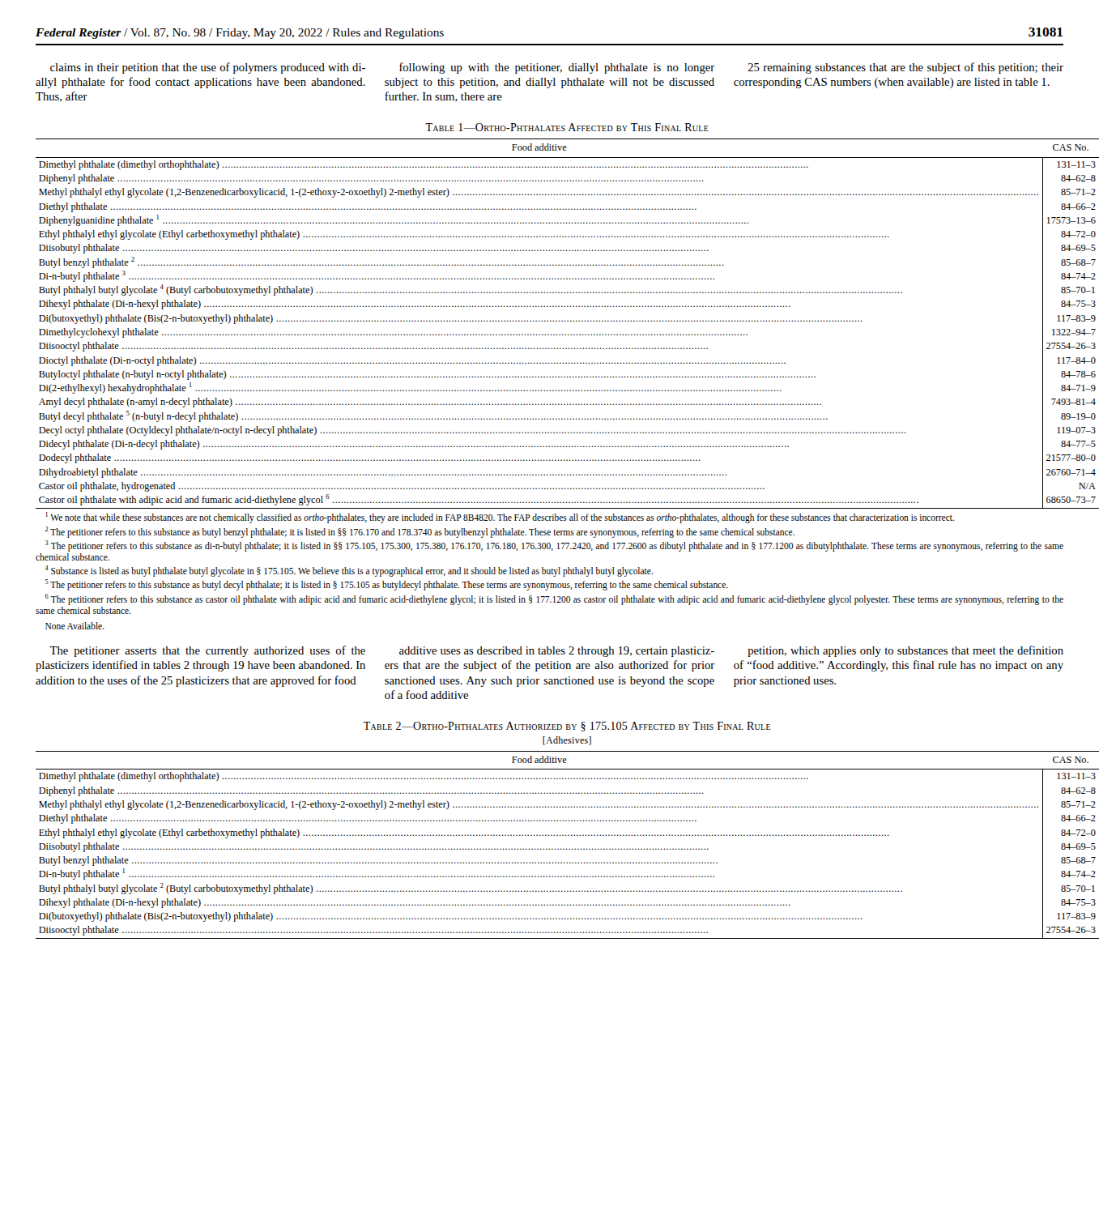Federal Register / Vol. 87, No. 98 / Friday, May 20, 2022 / Rules and Regulations
31081
claims in their petition that the use of polymers produced with diallyl phthalate for food contact applications have been abandoned. Thus, after
following up with the petitioner, diallyl phthalate is no longer subject to this petition, and diallyl phthalate will not be discussed further. In sum, there are
25 remaining substances that are the subject of this petition; their corresponding CAS numbers (when available) are listed in table 1.
Table 1—Ortho-Phthalates Affected by This Final Rule
| Food additive | CAS No. |
| --- | --- |
| Dimethyl phthalate (dimethyl orthophthalate) | 131–11–3 |
| Diphenyl phthalate | 84–62–8 |
| Methyl phthalyl ethyl glycolate (1,2-Benzenedicarboxylicacid, 1-(2-ethoxy-2-oxoethyl) 2-methyl ester) | 85–71–2 |
| Diethyl phthalate | 84–66–2 |
| Diphenylguanidine phthalate 1 | 17573–13–6 |
| Ethyl phthalyl ethyl glycolate (Ethyl carbethoxymethyl phthalate) | 84–72–0 |
| Diisobutyl phthalate | 84–69–5 |
| Butyl benzyl phthalate 2 | 85–68–7 |
| Di-n-butyl phthalate 3 | 84–74–2 |
| Butyl phthalyl butyl glycolate 4 (Butyl carbobutoxymethyl phthalate) | 85–70–1 |
| Dihexyl phthalate (Di-n-hexyl phthalate) | 84–75–3 |
| Di(butoxyethyl) phthalate (Bis(2-n-butoxyethyl) phthalate) | 117–83–9 |
| Dimethylcyclohexyl phthalate | 1322–94–7 |
| Diisooctyl phthalate | 27554–26–3 |
| Dioctyl phthalate (Di-n-octyl phthalate) | 117–84–0 |
| Butyloctyl phthalate (n-butyl n-octyl phthalate) | 84–78–6 |
| Di(2-ethylhexyl) hexahydrophthalate 1 | 84–71–9 |
| Amyl decyl phthalate (n-amyl n-decyl phthalate) | 7493–81–4 |
| Butyl decyl phthalate 5 (n-butyl n-decyl phthalate) | 89–19–0 |
| Decyl octyl phthalate (Octyldecyl phthalate/n-octyl n-decyl phthalate) | 119–07–3 |
| Didecyl phthalate (Di-n-decyl phthalate) | 84–77–5 |
| Dodecyl phthalate | 21577–80–0 |
| Dihydroabietyl phthalate | 26760–71–4 |
| Castor oil phthalate, hydrogenated | N/A |
| Castor oil phthalate with adipic acid and fumaric acid-diethylene glycol 6 | 68650–73–7 |
1 We note that while these substances are not chemically classified as ortho-phthalates, they are included in FAP 8B4820. The FAP describes all of the substances as ortho-phthalates, although for these substances that characterization is incorrect.
2 The petitioner refers to this substance as butyl benzyl phthalate; it is listed in §§ 176.170 and 178.3740 as butylbenzyl phthalate. These terms are synonymous, referring to the same chemical substance.
3 The petitioner refers to this substance as di-n-butyl phthalate; it is listed in §§ 175.105, 175.300, 175.380, 176.170, 176.180, 176.300, 177.2420, and 177.2600 as dibutyl phthalate and in § 177.1200 as dibutylphthalate. These terms are synonymous, referring to the same chemical substance.
4 Substance is listed as butyl phthalate butyl glycolate in § 175.105. We believe this is a typographical error, and it should be listed as butyl phthalyl butyl glycolate.
5 The petitioner refers to this substance as butyl decyl phthalate; it is listed in § 175.105 as butyldecyl phthalate. These terms are synonymous, referring to the same chemical substance.
6 The petitioner refers to this substance as castor oil phthalate with adipic acid and fumaric acid-diethylene glycol; it is listed in § 177.1200 as castor oil phthalate with adipic acid and fumaric acid-diethylene glycol polyester. These terms are synonymous, referring to the same chemical substance.
None Available.
The petitioner asserts that the currently authorized uses of the plasticizers identified in tables 2 through 19 have been abandoned. In addition to the uses of the 25 plasticizers that are approved for food
additive uses as described in tables 2 through 19, certain plasticizers that are the subject of the petition are also authorized for prior sanctioned uses. Any such prior sanctioned use is beyond the scope of a food additive
petition, which applies only to substances that meet the definition of “food additive.” Accordingly, this final rule has no impact on any prior sanctioned uses.
Table 2—Ortho-Phthalates Authorized by § 175.105 Affected by This Final Rule [Adhesives]
| Food additive | CAS No. |
| --- | --- |
| Dimethyl phthalate (dimethyl orthophthalate) | 131–11–3 |
| Diphenyl phthalate | 84–62–8 |
| Methyl phthalyl ethyl glycolate (1,2-Benzenedicarboxylicacid, 1-(2-ethoxy-2-oxoethyl) 2-methyl ester) | 85–71–2 |
| Diethyl phthalate | 84–66–2 |
| Ethyl phthalyl ethyl glycolate (Ethyl carbethoxymethyl phthalate) | 84–72–0 |
| Diisobutyl phthalate | 84–69–5 |
| Butyl benzyl phthalate | 85–68–7 |
| Di-n-butyl phthalate 1 | 84–74–2 |
| Butyl phthalyl butyl glycolate 2 (Butyl carbobutoxymethyl phthalate) | 85–70–1 |
| Dihexyl phthalate (Di-n-hexyl phthalate) | 84–75–3 |
| Di(butoxyethyl) phthalate (Bis(2-n-butoxyethyl) phthalate) | 117–83–9 |
| Diisooctyl phthalate | 27554–26–3 |